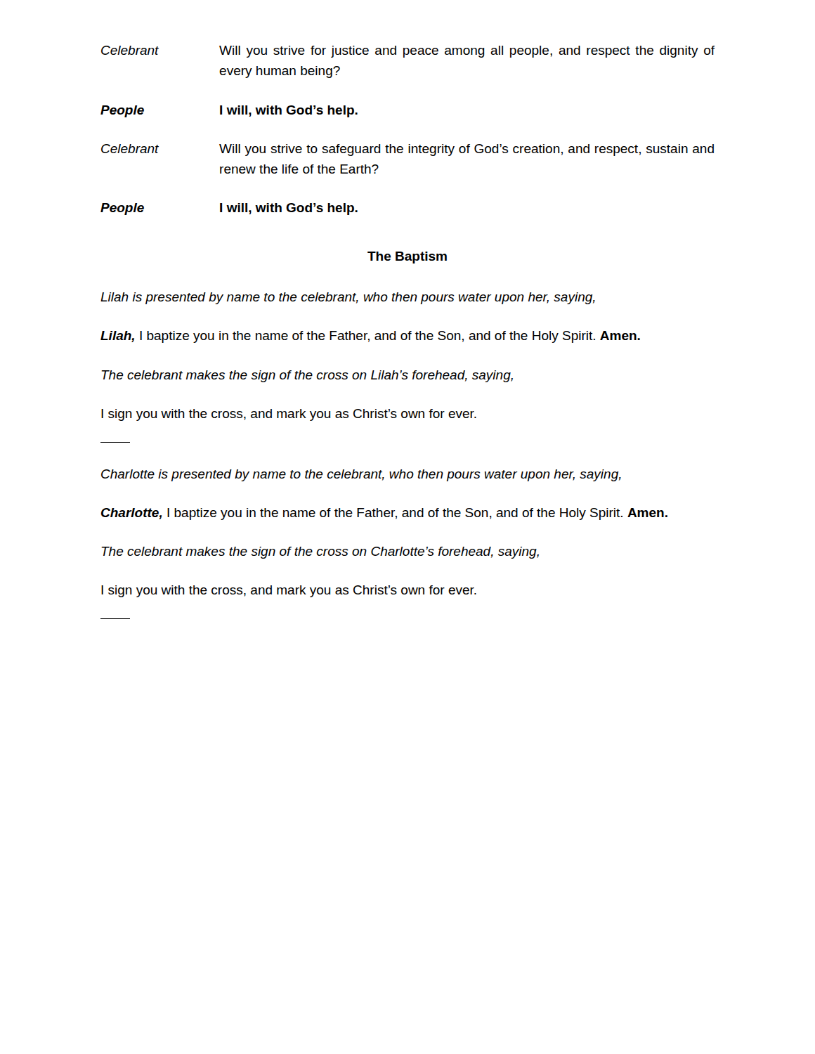Celebrant
Will you strive for justice and peace among all people, and respect the dignity of every human being?
People
I will, with God’s help.
Celebrant
Will you strive to safeguard the integrity of God’s creation, and respect, sustain and renew the life of the Earth?
People
I will, with God’s help.
The Baptism
Lilah is presented by name to the celebrant, who then pours water upon her, saying,
Lilah, I baptize you in the name of the Father, and of the Son, and of the Holy Spirit. Amen.
The celebrant makes the sign of the cross on Lilah’s forehead, saying,
I sign you with the cross, and mark you as Christ’s own for ever.
Charlotte is presented by name to the celebrant, who then pours water upon her, saying,
Charlotte, I baptize you in the name of the Father, and of the Son, and of the Holy Spirit. Amen.
The celebrant makes the sign of the cross on Charlotte’s forehead, saying,
I sign you with the cross, and mark you as Christ’s own for ever.